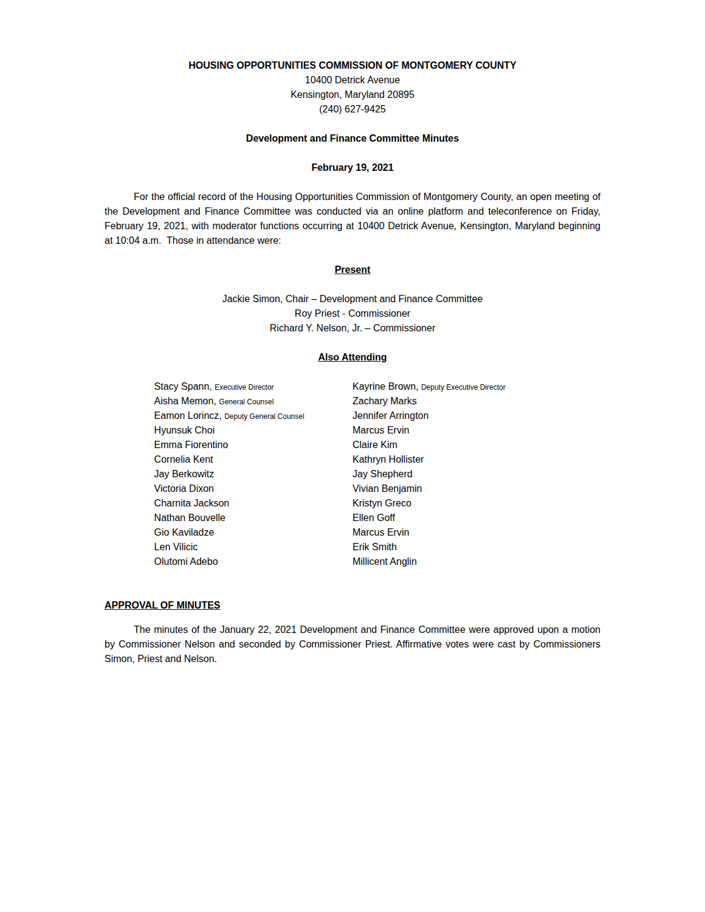HOUSING OPPORTUNITIES COMMISSION OF MONTGOMERY COUNTY
10400 Detrick Avenue
Kensington, Maryland 20895
(240) 627-9425
Development and Finance Committee Minutes
February 19, 2021
For the official record of the Housing Opportunities Commission of Montgomery County, an open meeting of the Development and Finance Committee was conducted via an online platform and teleconference on Friday, February 19, 2021, with moderator functions occurring at 10400 Detrick Avenue, Kensington, Maryland beginning at 10:04 a.m. Those in attendance were:
Present
Jackie Simon, Chair – Development and Finance Committee
Roy Priest - Commissioner
Richard Y. Nelson, Jr. – Commissioner
Also Attending
| Stacy Spann, Executive Director | Kayrine Brown, Deputy Executive Director |
| Aisha Memon, General Counsel | Zachary Marks |
| Eamon Lorincz, Deputy General Counsel | Jennifer Arrington |
| Hyunsuk Choi | Marcus Ervin |
| Emma Fiorentino | Claire Kim |
| Cornelia Kent | Kathryn Hollister |
| Jay Berkowitz | Jay Shepherd |
| Victoria Dixon | Vivian Benjamin |
| Charnita Jackson | Kristyn Greco |
| Nathan Bouvelle | Ellen Goff |
| Gio Kaviladze | Marcus Ervin |
| Len Vilicic | Erik Smith |
| Olutomi Adebo | Millicent Anglin |
APPROVAL OF MINUTES
The minutes of the January 22, 2021 Development and Finance Committee were approved upon a motion by Commissioner Nelson and seconded by Commissioner Priest. Affirmative votes were cast by Commissioners Simon, Priest and Nelson.